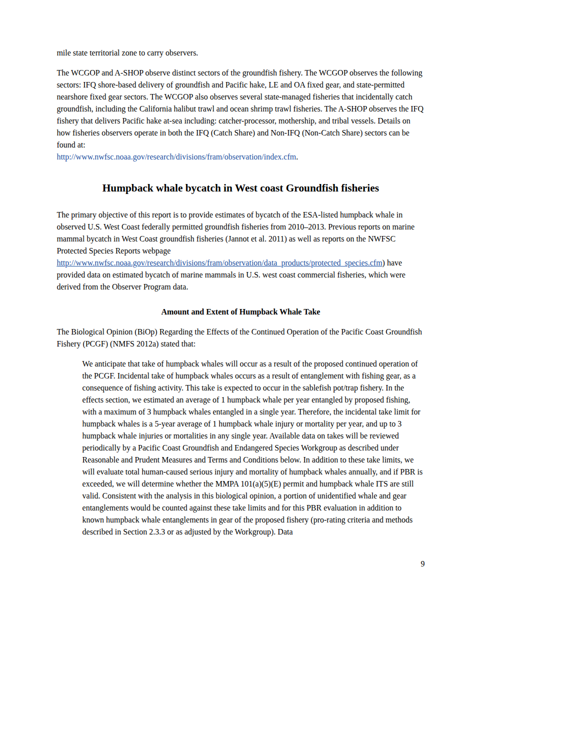mile state territorial zone to carry observers.
The WCGOP and A-SHOP observe distinct sectors of the groundfish fishery. The WCGOP observes the following sectors: IFQ shore-based delivery of groundfish and Pacific hake, LE and OA fixed gear, and state-permitted nearshore fixed gear sectors. The WCGOP also observes several state-managed fisheries that incidentally catch groundfish, including the California halibut trawl and ocean shrimp trawl fisheries. The A-SHOP observes the IFQ fishery that delivers Pacific hake at-sea including: catcher-processor, mothership, and tribal vessels. Details on how fisheries observers operate in both the IFQ (Catch Share) and Non-IFQ (Non-Catch Share) sectors can be found at:
http://www.nwfsc.noaa.gov/research/divisions/fram/observation/index.cfm.
Humpback whale bycatch in West coast Groundfish fisheries
The primary objective of this report is to provide estimates of bycatch of the ESA-listed humpback whale in observed U.S. West Coast federally permitted groundfish fisheries from 2010–2013. Previous reports on marine mammal bycatch in West Coast groundfish fisheries (Jannot et al. 2011) as well as reports on the NWFSC Protected Species Reports webpage http://www.nwfsc.noaa.gov/research/divisions/fram/observation/data_products/protected_species.cfm) have provided data on estimated bycatch of marine mammals in U.S. west coast commercial fisheries, which were derived from the Observer Program data.
Amount and Extent of Humpback Whale Take
The Biological Opinion (BiOp) Regarding the Effects of the Continued Operation of the Pacific Coast Groundfish Fishery (PCGF) (NMFS 2012a) stated that:
We anticipate that take of humpback whales will occur as a result of the proposed continued operation of the PCGF. Incidental take of humpback whales occurs as a result of entanglement with fishing gear, as a consequence of fishing activity. This take is expected to occur in the sablefish pot/trap fishery. In the effects section, we estimated an average of 1 humpback whale per year entangled by proposed fishing, with a maximum of 3 humpback whales entangled in a single year. Therefore, the incidental take limit for humpback whales is a 5-year average of 1 humpback whale injury or mortality per year, and up to 3 humpback whale injuries or mortalities in any single year. Available data on takes will be reviewed periodically by a Pacific Coast Groundfish and Endangered Species Workgroup as described under Reasonable and Prudent Measures and Terms and Conditions below. In addition to these take limits, we will evaluate total human-caused serious injury and mortality of humpback whales annually, and if PBR is exceeded, we will determine whether the MMPA 101(a)(5)(E) permit and humpback whale ITS are still valid. Consistent with the analysis in this biological opinion, a portion of unidentified whale and gear entanglements would be counted against these take limits and for this PBR evaluation in addition to known humpback whale entanglements in gear of the proposed fishery (pro-rating criteria and methods described in Section 2.3.3 or as adjusted by the Workgroup). Data
9